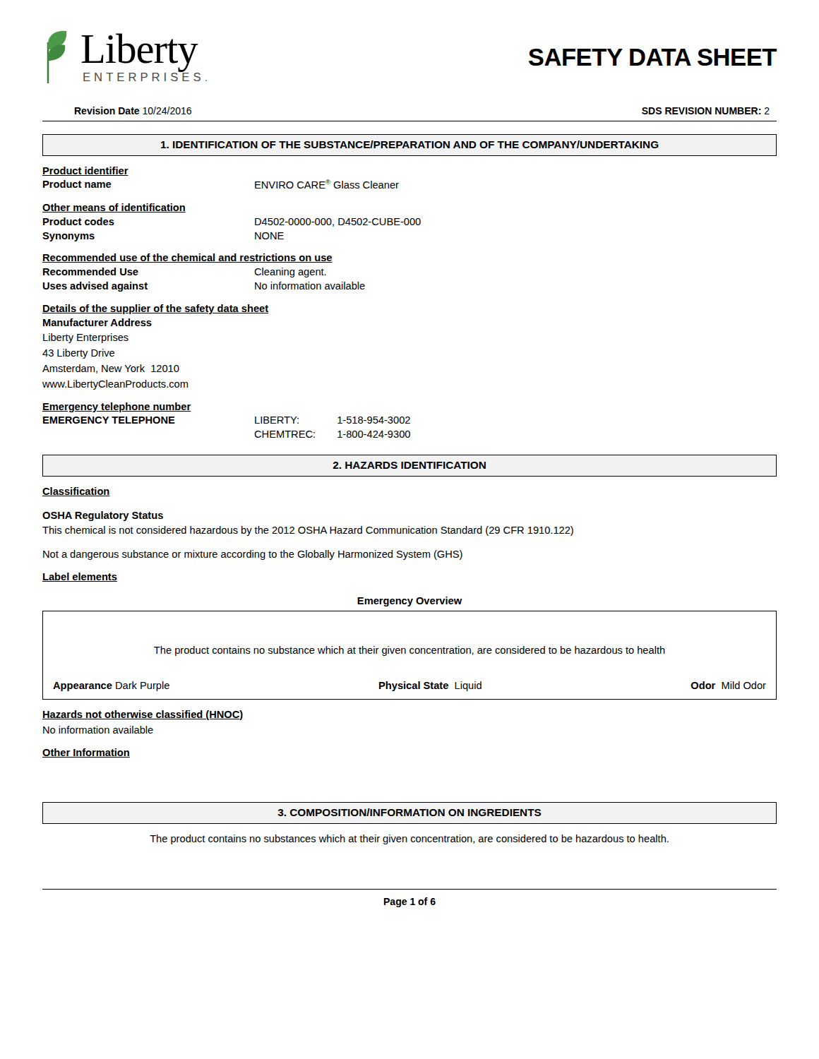Liberty
ENTERPRISES.
SAFETY DATA SHEET
Revision Date 10/24/2016
SDS REVISION NUMBER: 2
1. IDENTIFICATION OF THE SUBSTANCE/PREPARATION AND OF THE COMPANY/UNDERTAKING
Product identifier
Product name
ENVIRO CARE® Glass Cleaner
Other means of identification
Product codes
D4502-0000-000, D4502-CUBE-000
Synonyms
NONE
Recommended use of the chemical and restrictions on use
Recommended Use
Cleaning agent.
Uses advised against
No information available
Details of the supplier of the safety data sheet
Manufacturer Address
Liberty Enterprises
43 Liberty Drive
Amsterdam, New York 12010
www.LibertyCleanProducts.com
Emergency telephone number
EMERGENCY TELEPHONE
| LIBERTY: | 1-518-954-3002 |
| CHEMTREC: | 1-800-424-9300 |
2. HAZARDS IDENTIFICATION
Classification
OSHA Regulatory Status
This chemical is not considered hazardous by the 2012 OSHA Hazard Communication Standard (29 CFR 1910.122)
Not a dangerous substance or mixture according to the Globally Harmonized System (GHS)
Label elements
Emergency Overview
The product contains no substance which at their given concentration, are considered to be hazardous to health
Appearance Dark Purple Physical State Liquid Odor Mild Odor
Hazards not otherwise classified (HNOC)
No information available
Other Information
3. COMPOSITION/INFORMATION ON INGREDIENTS
The product contains no substances which at their given concentration, are considered to be hazardous to health.
Page 1 of 6